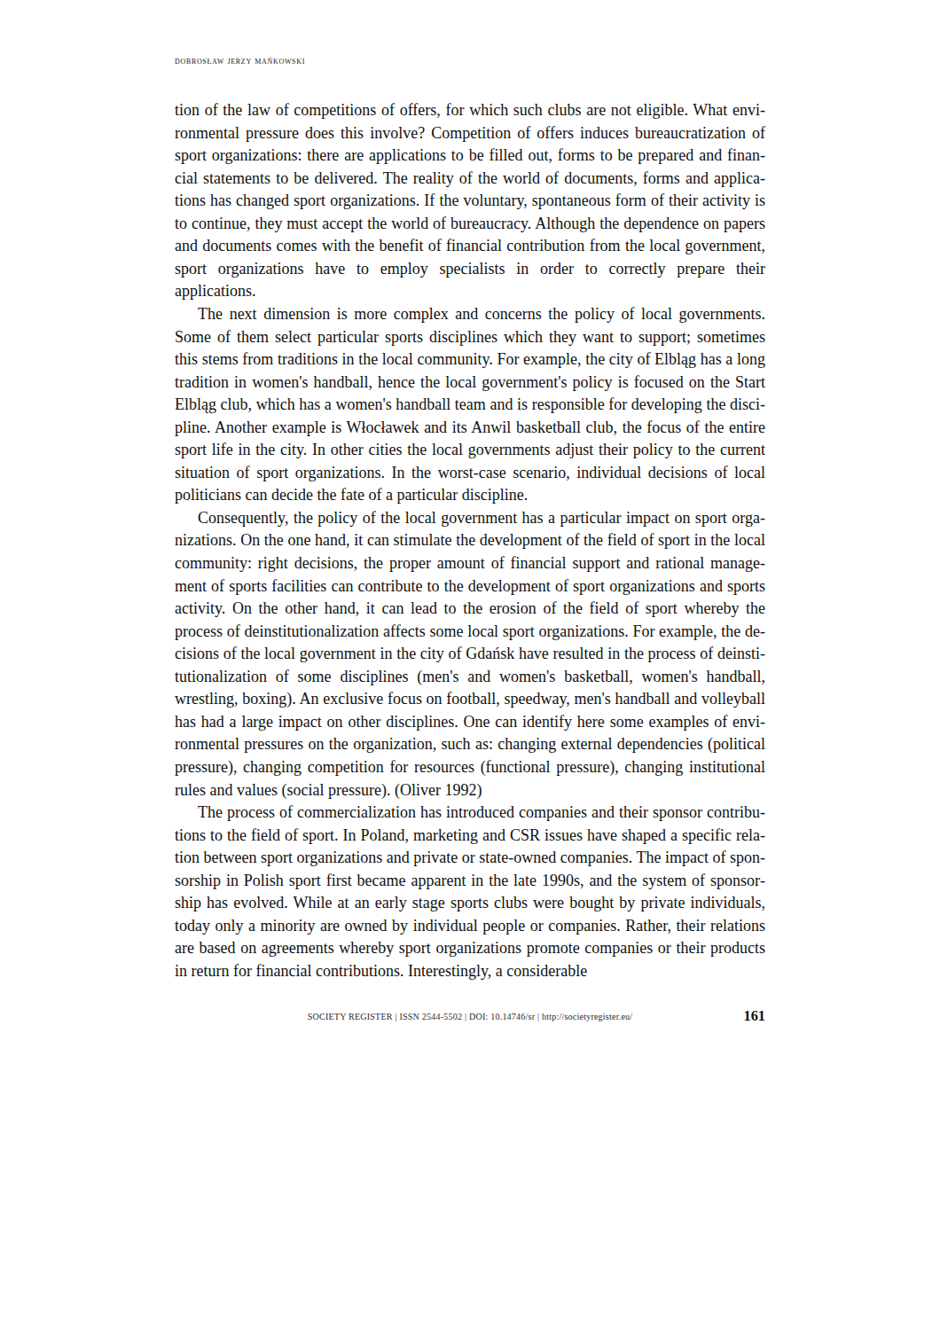Dobrosław Jerzy Mańkowski
tion of the law of competitions of offers, for which such clubs are not eligible. What environmental pressure does this involve? Competition of offers induces bureaucratization of sport organizations: there are applications to be filled out, forms to be prepared and financial statements to be delivered. The reality of the world of documents, forms and applications has changed sport organizations. If the voluntary, spontaneous form of their activity is to continue, they must accept the world of bureaucracy. Although the dependence on papers and documents comes with the benefit of financial contribution from the local government, sport organizations have to employ specialists in order to correctly prepare their applications.
The next dimension is more complex and concerns the policy of local governments. Some of them select particular sports disciplines which they want to support; sometimes this stems from traditions in the local community. For example, the city of Elbląg has a long tradition in women's handball, hence the local government's policy is focused on the Start Elbląg club, which has a women's handball team and is responsible for developing the discipline. Another example is Włocławek and its Anwil basketball club, the focus of the entire sport life in the city. In other cities the local governments adjust their policy to the current situation of sport organizations. In the worst-case scenario, individual decisions of local politicians can decide the fate of a particular discipline.
Consequently, the policy of the local government has a particular impact on sport organizations. On the one hand, it can stimulate the development of the field of sport in the local community: right decisions, the proper amount of financial support and rational management of sports facilities can contribute to the development of sport organizations and sports activity. On the other hand, it can lead to the erosion of the field of sport whereby the process of deinstitutionalization affects some local sport organizations. For example, the decisions of the local government in the city of Gdańsk have resulted in the process of deinstitutionalization of some disciplines (men's and women's basketball, women's handball, wrestling, boxing). An exclusive focus on football, speedway, men's handball and volleyball has had a large impact on other disciplines. One can identify here some examples of environmental pressures on the organization, such as: changing external dependencies (political pressure), changing competition for resources (functional pressure), changing institutional rules and values (social pressure). (Oliver 1992)
The process of commercialization has introduced companies and their sponsor contributions to the field of sport. In Poland, marketing and CSR issues have shaped a specific relation between sport organizations and private or state-owned companies. The impact of sponsorship in Polish sport first became apparent in the late 1990s, and the system of sponsorship has evolved. While at an early stage sports clubs were bought by private individuals, today only a minority are owned by individual people or companies. Rather, their relations are based on agreements whereby sport organizations promote companies or their products in return for financial contributions. Interestingly, a considerable
SOCIETY REGISTER | ISSN 2544-5502 | DOI: 10.14746/sr | http://societyregister.eu/
161